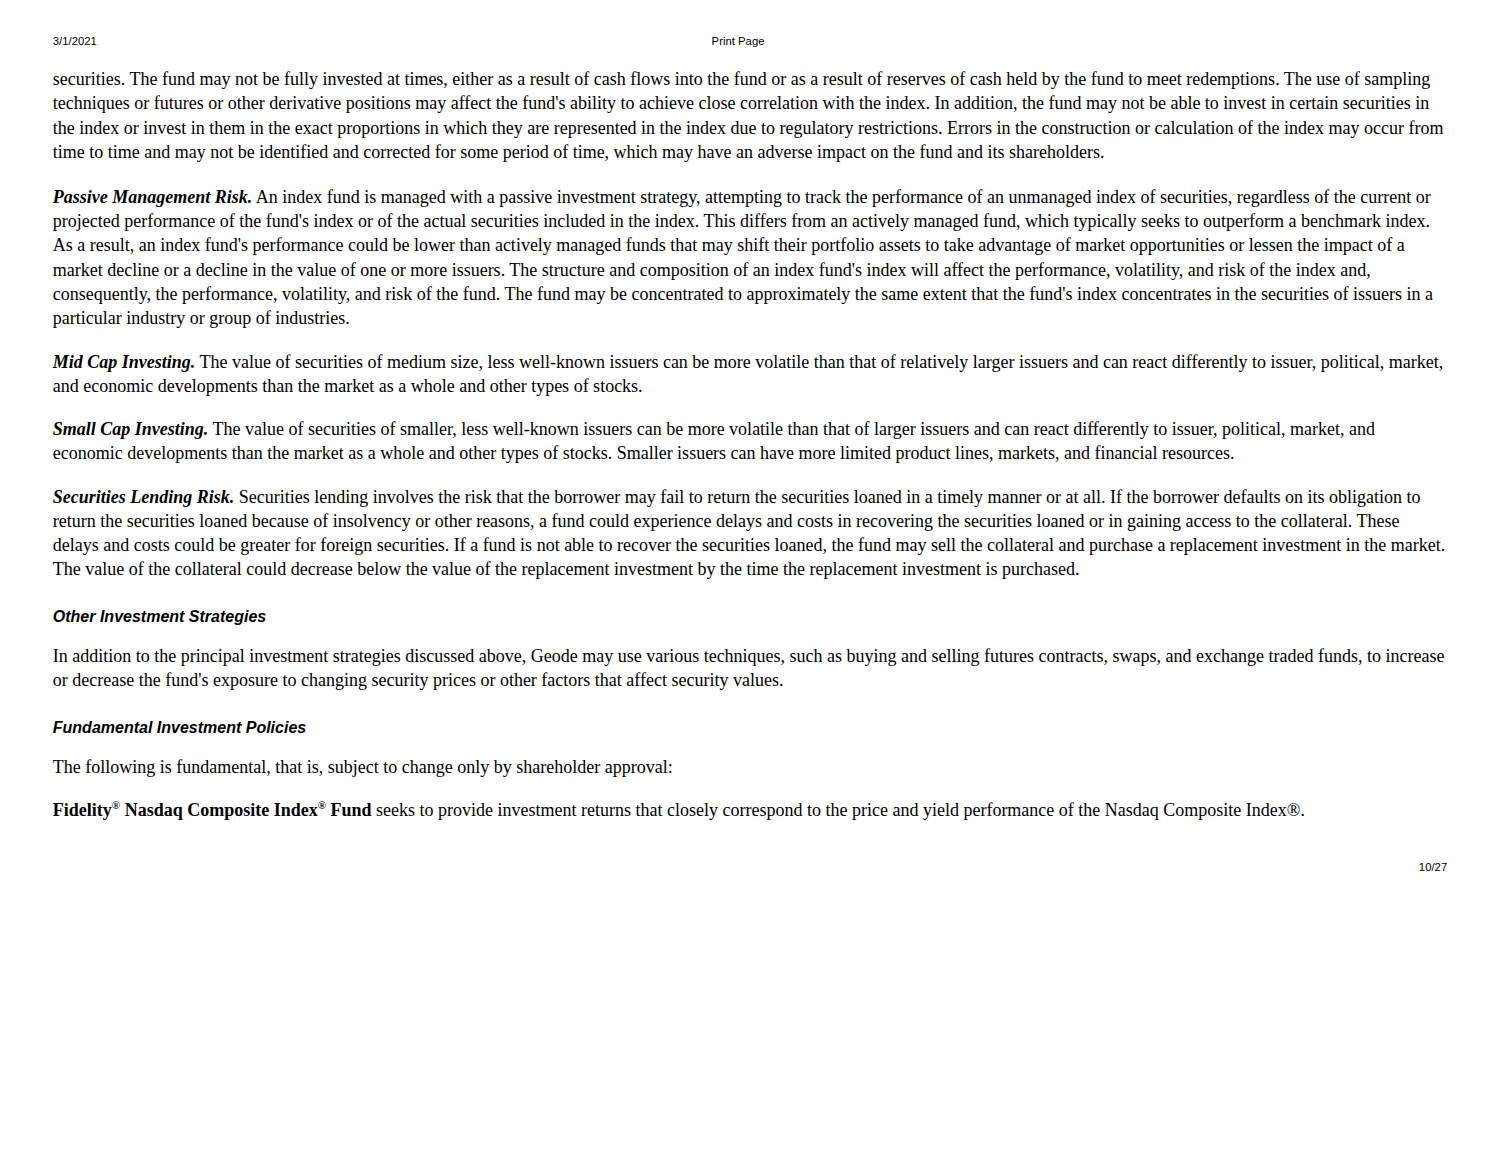3/1/2021
Print Page
securities. The fund may not be fully invested at times, either as a result of cash flows into the fund or as a result of reserves of cash held by the fund to meet redemptions. The use of sampling techniques or futures or other derivative positions may affect the fund's ability to achieve close correlation with the index. In addition, the fund may not be able to invest in certain securities in the index or invest in them in the exact proportions in which they are represented in the index due to regulatory restrictions. Errors in the construction or calculation of the index may occur from time to time and may not be identified and corrected for some period of time, which may have an adverse impact on the fund and its shareholders.
Passive Management Risk. An index fund is managed with a passive investment strategy, attempting to track the performance of an unmanaged index of securities, regardless of the current or projected performance of the fund's index or of the actual securities included in the index. This differs from an actively managed fund, which typically seeks to outperform a benchmark index. As a result, an index fund's performance could be lower than actively managed funds that may shift their portfolio assets to take advantage of market opportunities or lessen the impact of a market decline or a decline in the value of one or more issuers. The structure and composition of an index fund's index will affect the performance, volatility, and risk of the index and, consequently, the performance, volatility, and risk of the fund. The fund may be concentrated to approximately the same extent that the fund's index concentrates in the securities of issuers in a particular industry or group of industries.
Mid Cap Investing. The value of securities of medium size, less well-known issuers can be more volatile than that of relatively larger issuers and can react differently to issuer, political, market, and economic developments than the market as a whole and other types of stocks.
Small Cap Investing. The value of securities of smaller, less well-known issuers can be more volatile than that of larger issuers and can react differently to issuer, political, market, and economic developments than the market as a whole and other types of stocks. Smaller issuers can have more limited product lines, markets, and financial resources.
Securities Lending Risk. Securities lending involves the risk that the borrower may fail to return the securities loaned in a timely manner or at all. If the borrower defaults on its obligation to return the securities loaned because of insolvency or other reasons, a fund could experience delays and costs in recovering the securities loaned or in gaining access to the collateral. These delays and costs could be greater for foreign securities. If a fund is not able to recover the securities loaned, the fund may sell the collateral and purchase a replacement investment in the market. The value of the collateral could decrease below the value of the replacement investment by the time the replacement investment is purchased.
Other Investment Strategies
In addition to the principal investment strategies discussed above, Geode may use various techniques, such as buying and selling futures contracts, swaps, and exchange traded funds, to increase or decrease the fund's exposure to changing security prices or other factors that affect security values.
Fundamental Investment Policies
The following is fundamental, that is, subject to change only by shareholder approval:
Fidelity® Nasdaq Composite Index® Fund seeks to provide investment returns that closely correspond to the price and yield performance of the Nasdaq Composite Index®.
10/27